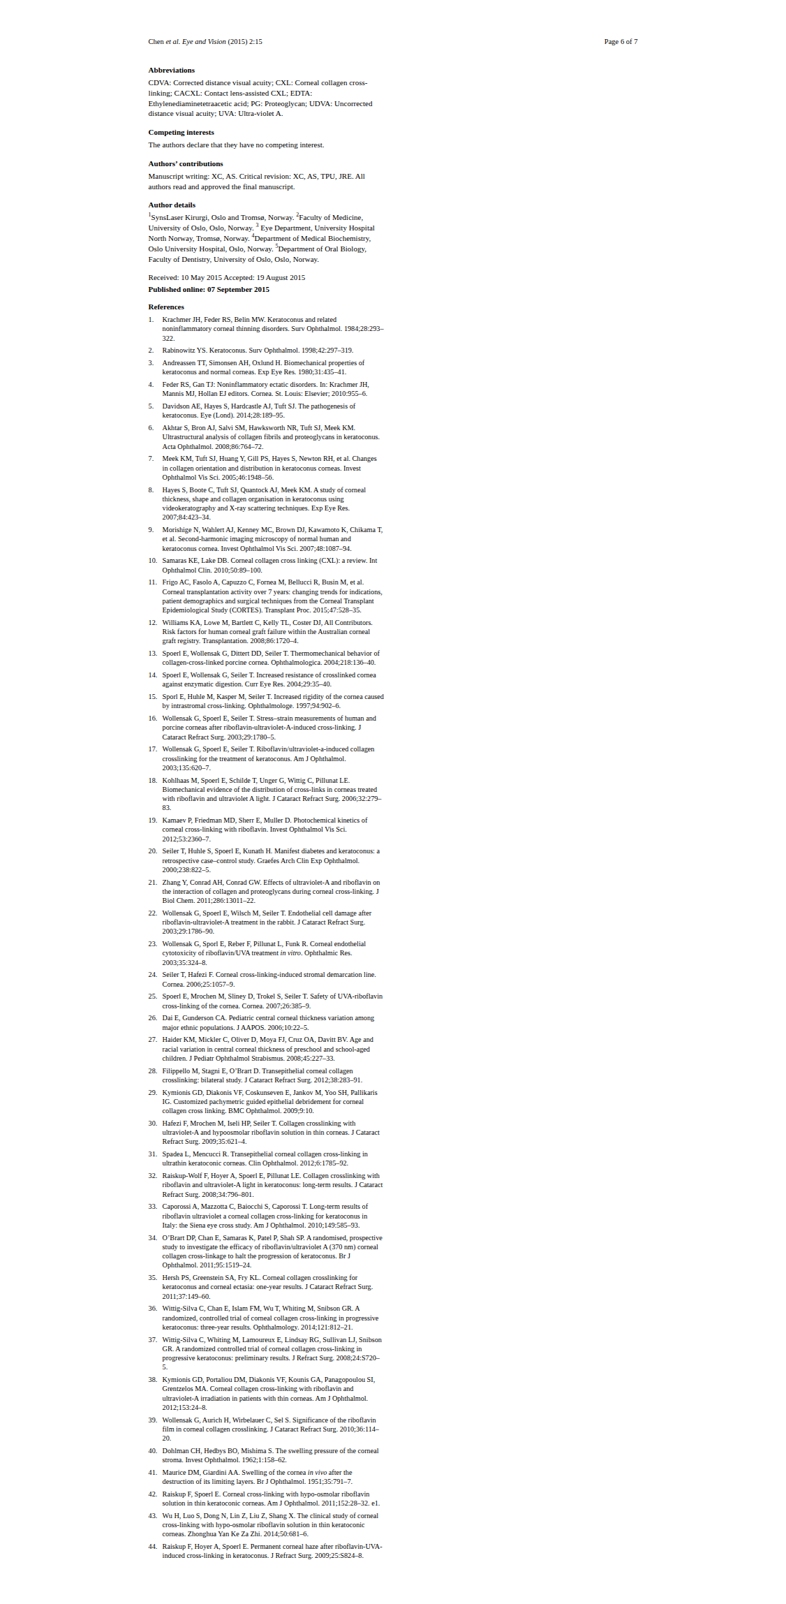Chen et al. Eye and Vision (2015) 2:15
Page 6 of 7
Abbreviations
CDVA: Corrected distance visual acuity; CXL: Corneal collagen cross-linking; CACXL: Contact lens-assisted CXL; EDTA: Ethylenediaminetetraacetic acid; PG: Proteoglycan; UDVA: Uncorrected distance visual acuity; UVA: Ultra-violet A.
Competing interests
The authors declare that they have no competing interest.
Authors’ contributions
Manuscript writing: XC, AS. Critical revision: XC, AS, TPU, JRE. All authors read and approved the final manuscript.
Author details
1SynsLaser Kirurgi, Oslo and Tromsø, Norway. 2Faculty of Medicine, University of Oslo, Oslo, Norway. 3 Eye Department, University Hospital North Norway, Tromsø, Norway. 4Department of Medical Biochemistry, Oslo University Hospital, Oslo, Norway. 5Department of Oral Biology, Faculty of Dentistry, University of Oslo, Oslo, Norway.
Received: 10 May 2015 Accepted: 19 August 2015
Published online: 07 September 2015
References
Krachmer JH, Feder RS, Belin MW. Keratoconus and related noninflammatory corneal thinning disorders. Surv Ophthalmol. 1984;28:293–322.
Rabinowitz YS. Keratoconus. Surv Ophthalmol. 1998;42:297–319.
Andreassen TT, Simonsen AH, Oxlund H. Biomechanical properties of keratoconus and normal corneas. Exp Eye Res. 1980;31:435–41.
Feder RS, Gan TJ: Noninflammatory ectatic disorders. In: Krachmer JH, Mannis MJ, Hollan EJ editors. Cornea. St. Louis: Elsevier; 2010:955–6.
Davidson AE, Hayes S, Hardcastle AJ, Tuft SJ. The pathogenesis of keratoconus. Eye (Lond). 2014;28:189–95.
Akhtar S, Bron AJ, Salvi SM, Hawksworth NR, Tuft SJ, Meek KM. Ultrastructural analysis of collagen fibrils and proteoglycans in keratoconus. Acta Ophthalmol. 2008;86:764–72.
Meek KM, Tuft SJ, Huang Y, Gill PS, Hayes S, Newton RH, et al. Changes in collagen orientation and distribution in keratoconus corneas. Invest Ophthalmol Vis Sci. 2005;46:1948–56.
Hayes S, Boote C, Tuft SJ, Quantock AJ, Meek KM. A study of corneal thickness, shape and collagen organisation in keratoconus using videokeratography and X-ray scattering techniques. Exp Eye Res. 2007;84:423–34.
Morishige N, Wahlert AJ, Kenney MC, Brown DJ, Kawamoto K, Chikama T, et al. Second-harmonic imaging microscopy of normal human and keratoconus cornea. Invest Ophthalmol Vis Sci. 2007;48:1087–94.
Samaras KE, Lake DB. Corneal collagen cross linking (CXL): a review. Int Ophthalmol Clin. 2010;50:89–100.
Frigo AC, Fasolo A, Capuzzo C, Fornea M, Bellucci R, Busin M, et al. Corneal transplantation activity over 7 years: changing trends for indications, patient demographics and surgical techniques from the Corneal Transplant Epidemiological Study (CORTES). Transplant Proc. 2015;47:528–35.
Williams KA, Lowe M, Bartlett C, Kelly TL, Coster DJ, All Contributors. Risk factors for human corneal graft failure within the Australian corneal graft registry. Transplantation. 2008;86:1720–4.
Spoerl E, Wollensak G, Dittert DD, Seiler T. Thermomechanical behavior of collagen-cross-linked porcine cornea. Ophthalmologica. 2004;218:136–40.
Spoerl E, Wollensak G, Seiler T. Increased resistance of crosslinked cornea against enzymatic digestion. Curr Eye Res. 2004;29:35–40.
Sporl E, Huhle M, Kasper M, Seiler T. Increased rigidity of the cornea caused by intrastromal cross-linking. Ophthalmologe. 1997;94:902–6.
Wollensak G, Spoerl E, Seiler T. Stress–strain measurements of human and porcine corneas after riboflavin-ultraviolet-A-induced cross-linking. J Cataract Refract Surg. 2003;29:1780–5.
Wollensak G, Spoerl E, Seiler T. Riboflavin/ultraviolet-a-induced collagen crosslinking for the treatment of keratoconus. Am J Ophthalmol. 2003;135:620–7.
Kohlhaas M, Spoerl E, Schilde T, Unger G, Wittig C, Pillunat LE. Biomechanical evidence of the distribution of cross-links in corneas treated with riboflavin and ultraviolet A light. J Cataract Refract Surg. 2006;32:279–83.
Kamaev P, Friedman MD, Sherr E, Muller D. Photochemical kinetics of corneal cross-linking with riboflavin. Invest Ophthalmol Vis Sci. 2012;53:2360–7.
Seiler T, Huhle S, Spoerl E, Kunath H. Manifest diabetes and keratoconus: a retrospective case–control study. Graefes Arch Clin Exp Ophthalmol. 2000;238:822–5.
Zhang Y, Conrad AH, Conrad GW. Effects of ultraviolet-A and riboflavin on the interaction of collagen and proteoglycans during corneal cross-linking. J Biol Chem. 2011;286:13011–22.
Wollensak G, Spoerl E, Wilsch M, Seiler T. Endothelial cell damage after riboflavin-ultraviolet-A treatment in the rabbit. J Cataract Refract Surg. 2003;29:1786–90.
Wollensak G, Sporl E, Reber F, Pillunat L, Funk R. Corneal endothelial cytotoxicity of riboflavin/UVA treatment in vitro. Ophthalmic Res. 2003;35:324–8.
Seiler T, Hafezi F. Corneal cross-linking-induced stromal demarcation line. Cornea. 2006;25:1057–9.
Spoerl E, Mrochen M, Sliney D, Trokel S, Seiler T. Safety of UVA-riboflavin cross-linking of the cornea. Cornea. 2007;26:385–9.
Dai E, Gunderson CA. Pediatric central corneal thickness variation among major ethnic populations. J AAPOS. 2006;10:22–5.
Haider KM, Mickler C, Oliver D, Moya FJ, Cruz OA, Davitt BV. Age and racial variation in central corneal thickness of preschool and school-aged children. J Pediatr Ophthalmol Strabismus. 2008;45:227–33.
Filippello M, Stagni E, O’Brart D. Transepithelial corneal collagen crosslinking: bilateral study. J Cataract Refract Surg. 2012;38:283–91.
Kymionis GD, Diakonis VF, Coskunseven E, Jankov M, Yoo SH, Pallikaris IG. Customized pachymetric guided epithelial debridement for corneal collagen cross linking. BMC Ophthalmol. 2009;9:10.
Hafezi F, Mrochen M, Iseli HP, Seiler T. Collagen crosslinking with ultraviolet-A and hypoosmolar riboflavin solution in thin corneas. J Cataract Refract Surg. 2009;35:621–4.
Spadea L, Mencucci R. Transepithelial corneal collagen cross-linking in ultrathin keratoconic corneas. Clin Ophthalmol. 2012;6:1785–92.
Raiskup-Wolf F, Hoyer A, Spoerl E, Pillunat LE. Collagen crosslinking with riboflavin and ultraviolet-A light in keratoconus: long-term results. J Cataract Refract Surg. 2008;34:796–801.
Caporossi A, Mazzotta C, Baiocchi S, Caporossi T. Long-term results of riboflavin ultraviolet a corneal collagen cross-linking for keratoconus in Italy: the Siena eye cross study. Am J Ophthalmol. 2010;149:585–93.
O’Brart DP, Chan E, Samaras K, Patel P, Shah SP. A randomised, prospective study to investigate the efficacy of riboflavin/ultraviolet A (370 nm) corneal collagen cross-linkage to halt the progression of keratoconus. Br J Ophthalmol. 2011;95:1519–24.
Hersh PS, Greenstein SA, Fry KL. Corneal collagen crosslinking for keratoconus and corneal ectasia: one-year results. J Cataract Refract Surg. 2011;37:149–60.
Wittig-Silva C, Chan E, Islam FM, Wu T, Whiting M, Snibson GR. A randomized, controlled trial of corneal collagen cross-linking in progressive keratoconus: three-year results. Ophthalmology. 2014;121:812–21.
Wittig-Silva C, Whiting M, Lamoureux E, Lindsay RG, Sullivan LJ, Snibson GR. A randomized controlled trial of corneal collagen cross-linking in progressive keratoconus: preliminary results. J Refract Surg. 2008;24:S720–5.
Kymionis GD, Portaliou DM, Diakonis VF, Kounis GA, Panagopoulou SI, Grentzelos MA. Corneal collagen cross-linking with riboflavin and ultraviolet-A irradiation in patients with thin corneas. Am J Ophthalmol. 2012;153:24–8.
Wollensak G, Aurich H, Wirbelauer C, Sel S. Significance of the riboflavin film in corneal collagen crosslinking. J Cataract Refract Surg. 2010;36:114–20.
Dohlman CH, Hedbys BO, Mishima S. The swelling pressure of the corneal stroma. Invest Ophthalmol. 1962;1:158–62.
Maurice DM, Giardini AA. Swelling of the cornea in vivo after the destruction of its limiting layers. Br J Ophthalmol. 1951;35:791–7.
Raiskup F, Spoerl E. Corneal cross-linking with hypo-osmolar riboflavin solution in thin keratoconic corneas. Am J Ophthalmol. 2011;152:28–32. e1.
Wu H, Luo S, Dong N, Lin Z, Liu Z, Shang X. The clinical study of corneal cross-linking with hypo-osmolar riboflavin solution in thin keratoconic corneas. Zhonghua Yan Ke Za Zhi. 2014;50:681–6.
Raiskup F, Hoyer A, Spoerl E. Permanent corneal haze after riboflavin-UVA-induced cross-linking in keratoconus. J Refract Surg. 2009;25:S824–8.